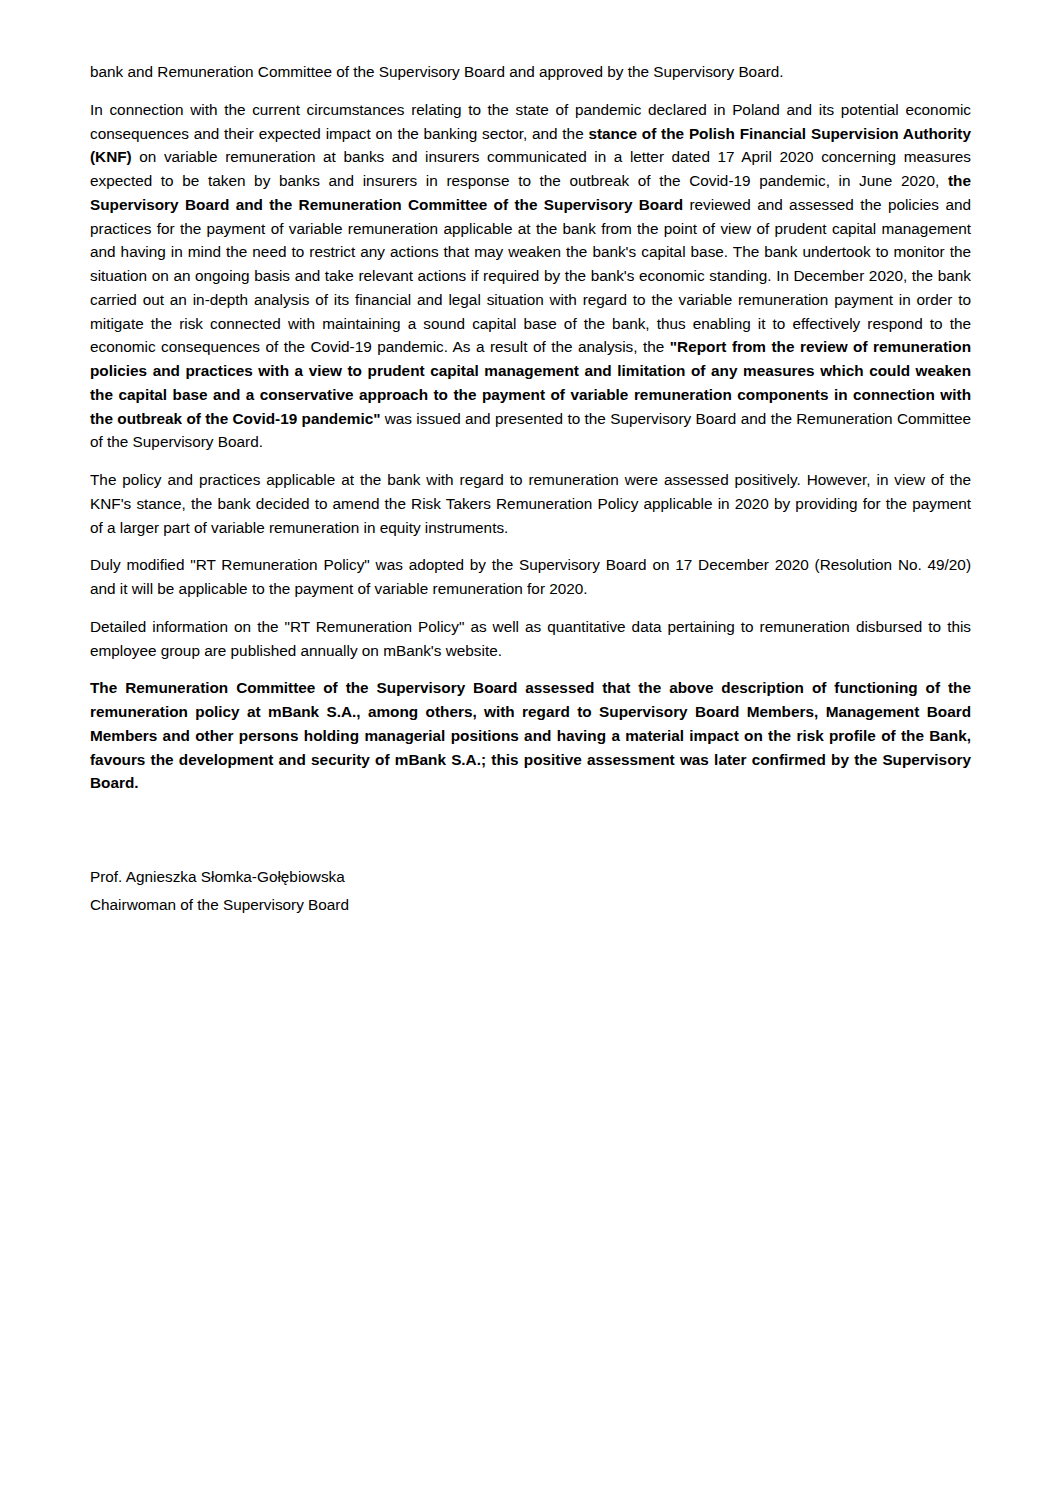bank and Remuneration Committee of the Supervisory Board and approved by the Supervisory Board.
In connection with the current circumstances relating to the state of pandemic declared in Poland and its potential economic consequences and their expected impact on the banking sector, and the stance of the Polish Financial Supervision Authority (KNF) on variable remuneration at banks and insurers communicated in a letter dated 17 April 2020 concerning measures expected to be taken by banks and insurers in response to the outbreak of the Covid-19 pandemic, in June 2020, the Supervisory Board and the Remuneration Committee of the Supervisory Board reviewed and assessed the policies and practices for the payment of variable remuneration applicable at the bank from the point of view of prudent capital management and having in mind the need to restrict any actions that may weaken the bank's capital base. The bank undertook to monitor the situation on an ongoing basis and take relevant actions if required by the bank's economic standing. In December 2020, the bank carried out an in-depth analysis of its financial and legal situation with regard to the variable remuneration payment in order to mitigate the risk connected with maintaining a sound capital base of the bank, thus enabling it to effectively respond to the economic consequences of the Covid-19 pandemic. As a result of the analysis, the "Report from the review of remuneration policies and practices with a view to prudent capital management and limitation of any measures which could weaken the capital base and a conservative approach to the payment of variable remuneration components in connection with the outbreak of the Covid-19 pandemic" was issued and presented to the Supervisory Board and the Remuneration Committee of the Supervisory Board.
The policy and practices applicable at the bank with regard to remuneration were assessed positively. However, in view of the KNF's stance, the bank decided to amend the Risk Takers Remuneration Policy applicable in 2020 by providing for the payment of a larger part of variable remuneration in equity instruments.
Duly modified "RT Remuneration Policy" was adopted by the Supervisory Board on 17 December 2020 (Resolution No. 49/20) and it will be applicable to the payment of variable remuneration for 2020.
Detailed information on the "RT Remuneration Policy" as well as quantitative data pertaining to remuneration disbursed to this employee group are published annually on mBank's website.
The Remuneration Committee of the Supervisory Board assessed that the above description of functioning of the remuneration policy at mBank S.A., among others, with regard to Supervisory Board Members, Management Board Members and other persons holding managerial positions and having a material impact on the risk profile of the Bank, favours the development and security of mBank S.A.; this positive assessment was later confirmed by the Supervisory Board.
Prof. Agnieszka Słomka-Gołębiowska
Chairwoman of the Supervisory Board